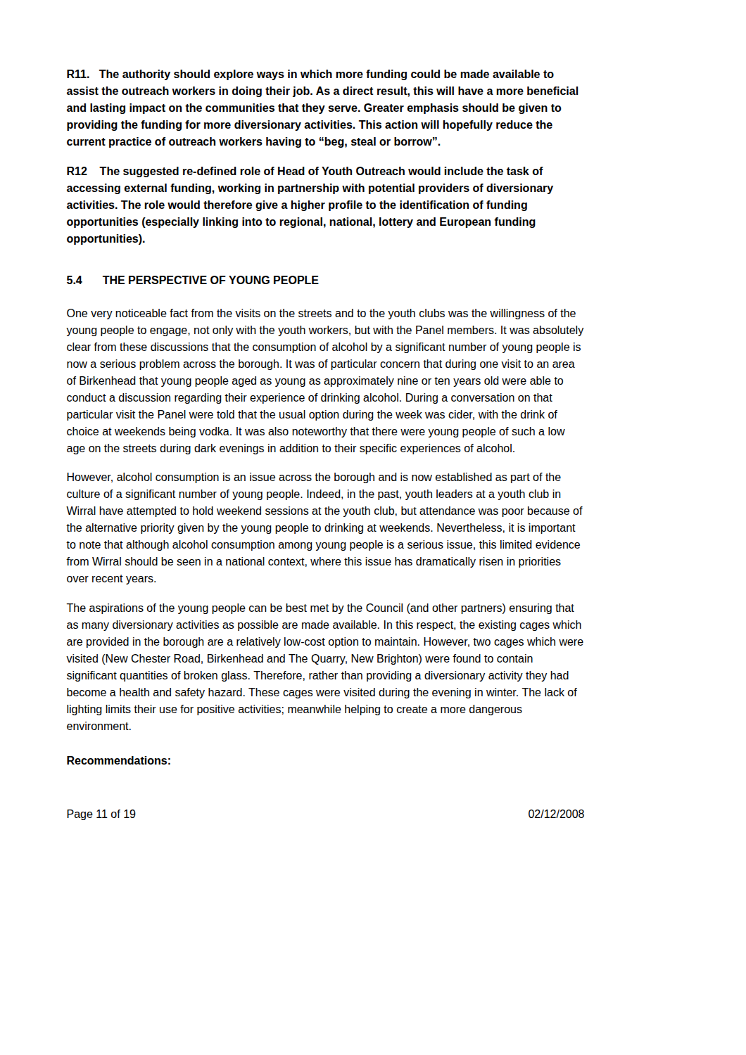R11. The authority should explore ways in which more funding could be made available to assist the outreach workers in doing their job. As a direct result, this will have a more beneficial and lasting impact on the communities that they serve. Greater emphasis should be given to providing the funding for more diversionary activities. This action will hopefully reduce the current practice of outreach workers having to “beg, steal or borrow”.
R12 The suggested re-defined role of Head of Youth Outreach would include the task of accessing external funding, working in partnership with potential providers of diversionary activities. The role would therefore give a higher profile to the identification of funding opportunities (especially linking into to regional, national, lottery and European funding opportunities).
5.4 THE PERSPECTIVE OF YOUNG PEOPLE
One very noticeable fact from the visits on the streets and to the youth clubs was the willingness of the young people to engage, not only with the youth workers, but with the Panel members. It was absolutely clear from these discussions that the consumption of alcohol by a significant number of young people is now a serious problem across the borough. It was of particular concern that during one visit to an area of Birkenhead that young people aged as young as approximately nine or ten years old were able to conduct a discussion regarding their experience of drinking alcohol. During a conversation on that particular visit the Panel were told that the usual option during the week was cider, with the drink of choice at weekends being vodka. It was also noteworthy that there were young people of such a low age on the streets during dark evenings in addition to their specific experiences of alcohol.
However, alcohol consumption is an issue across the borough and is now established as part of the culture of a significant number of young people. Indeed, in the past, youth leaders at a youth club in Wirral have attempted to hold weekend sessions at the youth club, but attendance was poor because of the alternative priority given by the young people to drinking at weekends. Nevertheless, it is important to note that although alcohol consumption among young people is a serious issue, this limited evidence from Wirral should be seen in a national context, where this issue has dramatically risen in priorities over recent years.
The aspirations of the young people can be best met by the Council (and other partners) ensuring that as many diversionary activities as possible are made available. In this respect, the existing cages which are provided in the borough are a relatively low-cost option to maintain. However, two cages which were visited (New Chester Road, Birkenhead and The Quarry, New Brighton) were found to contain significant quantities of broken glass. Therefore, rather than providing a diversionary activity they had become a health and safety hazard. These cages were visited during the evening in winter. The lack of lighting limits their use for positive activities; meanwhile helping to create a more dangerous environment.
Recommendations:
Page 11 of 19 02/12/2008